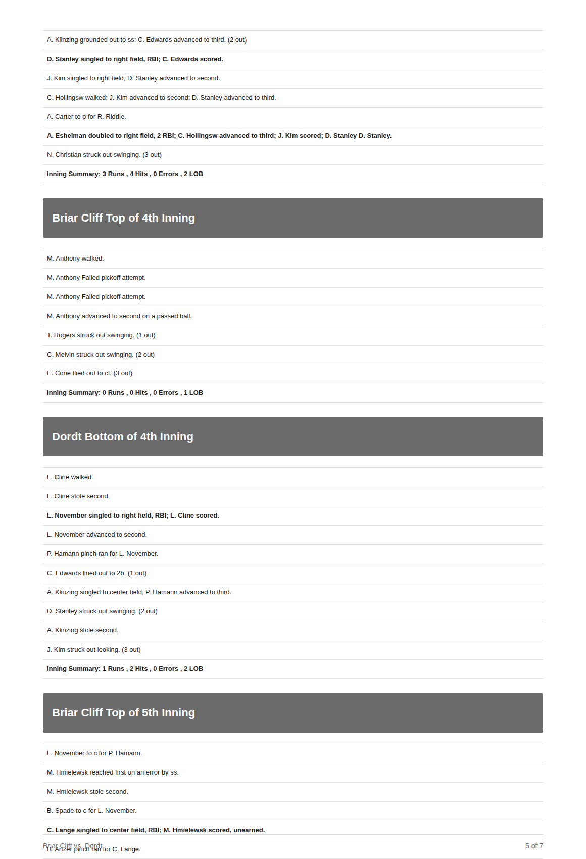A. Klinzing grounded out to ss; C. Edwards advanced to third. (2 out)
D. Stanley singled to right field, RBI; C. Edwards scored.
J. Kim singled to right field; D. Stanley advanced to second.
C. Hollingsw walked; J. Kim advanced to second; D. Stanley advanced to third.
A. Carter to p for R. Riddle.
A. Eshelman doubled to right field, 2 RBI; C. Hollingsw advanced to third; J. Kim scored; D. Stanley D. Stanley.
N. Christian struck out swinging. (3 out)
Inning Summary: 3 Runs , 4 Hits , 0 Errors , 2 LOB
Briar Cliff Top of 4th Inning
M. Anthony walked.
M. Anthony Failed pickoff attempt.
M. Anthony Failed pickoff attempt.
M. Anthony advanced to second on a passed ball.
T. Rogers struck out swinging. (1 out)
C. Melvin struck out swinging. (2 out)
E. Cone flied out to cf. (3 out)
Inning Summary: 0 Runs , 0 Hits , 0 Errors , 1 LOB
Dordt Bottom of 4th Inning
L. Cline walked.
L. Cline stole second.
L. November singled to right field, RBI; L. Cline scored.
L. November advanced to second.
P. Hamann pinch ran for L. November.
C. Edwards lined out to 2b. (1 out)
A. Klinzing singled to center field; P. Hamann advanced to third.
D. Stanley struck out swinging. (2 out)
A. Klinzing stole second.
J. Kim struck out looking. (3 out)
Inning Summary: 1 Runs , 2 Hits , 0 Errors , 2 LOB
Briar Cliff Top of 5th Inning
L. November to c for P. Hamann.
M. Hmielewsk reached first on an error by ss.
M. Hmielewsk stole second.
B. Spade to c for L. November.
C. Lange singled to center field, RBI; M. Hmielewsk scored, unearned.
B. Artzer pinch ran for C. Lange.
Briar Cliff vs. Dordt 5 of 7